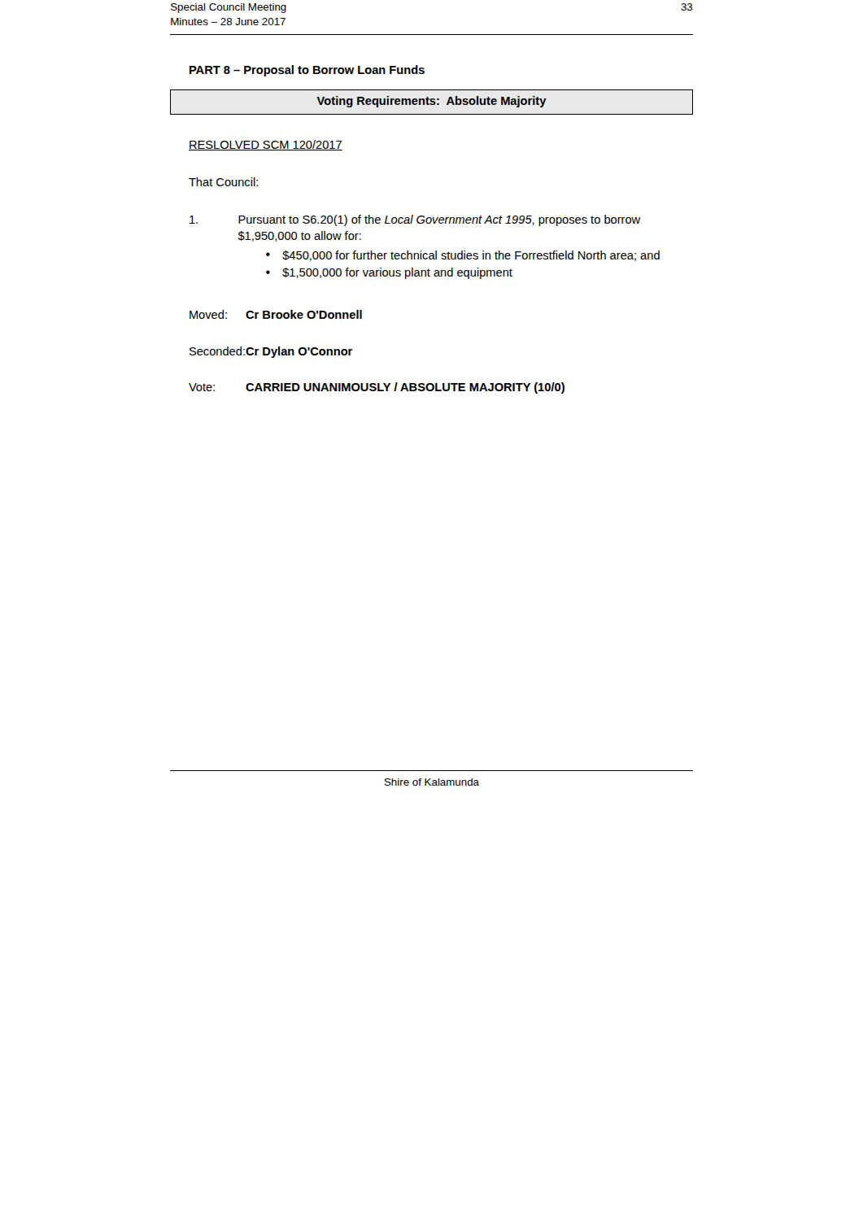Special Council Meeting
Minutes – 28 June 2017
33
PART 8 – Proposal to Borrow Loan Funds
Voting Requirements: Absolute Majority
RESLOLVED SCM 120/2017
That Council:
| 1. | Pursuant to S6.20(1) of the Local Government Act 1995 , proposes to borrow $1,950,000 to allow for: $450,000 for further technical studies in the Forrestfield North area; and $1,500,000 for various plant and equipment |
| Moved: | Cr Brooke O'Donnell |
| Seconded: | Cr Dylan O'Connor |
| Vote: | CARRIED UNANIMOUSLY / ABSOLUTE MAJORITY (10/0) |
Shire of Kalamunda